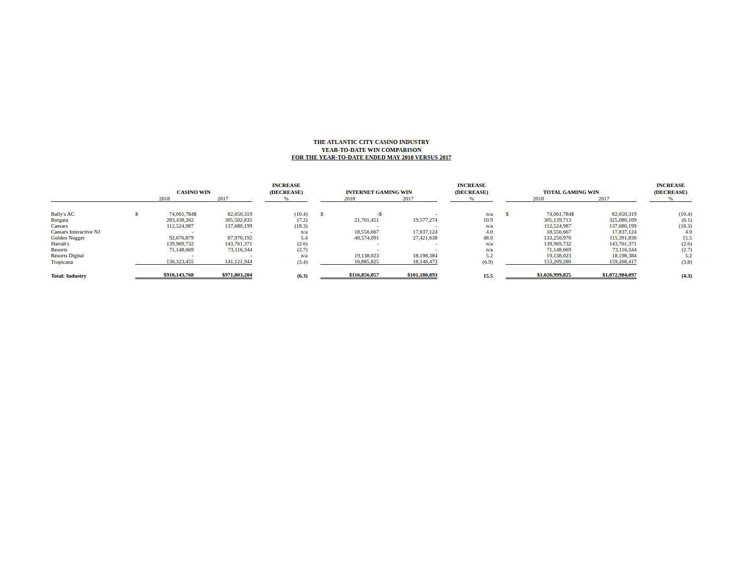THE ATLANTIC CITY CASINO INDUSTRY
YEAR-TO-DATE WIN COMPARISON
FOR THE YEAR-TO-DATE ENDED MAY 2018 VERSUS 2017
| | CASINO WIN | | INCREASE (DECREASE) | | INTERNET GAMING WIN | | INCREASE (DECREASE) | | TOTAL GAMING WIN | | INCREASE (DECREASE) |
| | 2018 | 2017 | | % | | 2018 | 2017 | | % | | 2018 | 2017 | | % |
| Bally's AC | $ | 74,061,784 | $ | 82,650,319 | | (10.4) | | $ | - | $ | - | | n/a | | $ | 74,061,784 | $ | 82,650,319 | | (10.4) |
| Borgata | | 283,438,262 | | 305,502,835 | | (7.2) | | | 21,701,451 | | 19,577,274 | | 10.9 | | | 305,139,713 | | 325,080,109 | | (6.1) |
| Caesars | | 112,524,987 | | 137,680,199 | | (18.3) | | | - | | - | | n/a | | | 112,524,987 | | 137,680,199 | | (18.3) |
| Caesars Interactive NJ | | - | | - | | n/a | | | 18,556,667 | | 17,837,124 | | 4.0 | | | 18,556,667 | | 17,837,124 | | 4.0 |
| Golden Nugget | | 92,676,879 | | 87,970,192 | | 5.4 | | | 40,574,091 | | 27,421,638 | | 48.0 | | | 133,250,970 | | 115,391,830 | | 15.5 |
| Harrah's | | 139,969,732 | | 143,761,371 | | (2.6) | | | - | | - | | n/a | | | 139,969,732 | | 143,761,371 | | (2.6) |
| Resorts | | 71,148,669 | | 73,116,344 | | (2.7) | | | - | | - | | n/a | | | 71,148,669 | | 73,116,344 | | (2.7) |
| Resorts Digital | | - | | - | | n/a | | | 19,138,023 | | 18,198,384 | | 5.2 | | | 19,138,023 | | 18,198,384 | | 5.2 |
| Tropicana | | 136,323,455 | | 141,121,944 | | (3.4) | | | 16,885,825 | | 18,146,473 | | (6.9) | | | 153,209,280 | | 159,268,417 | | (3.8) |
| Total: Industry | $910,143,768 | $971,803,204 | | (6.3) | | $116,856,057 | $101,180,893 | | 15.5 | | $1,026,999,825 | $1,072,984,097 | | (4.3) |